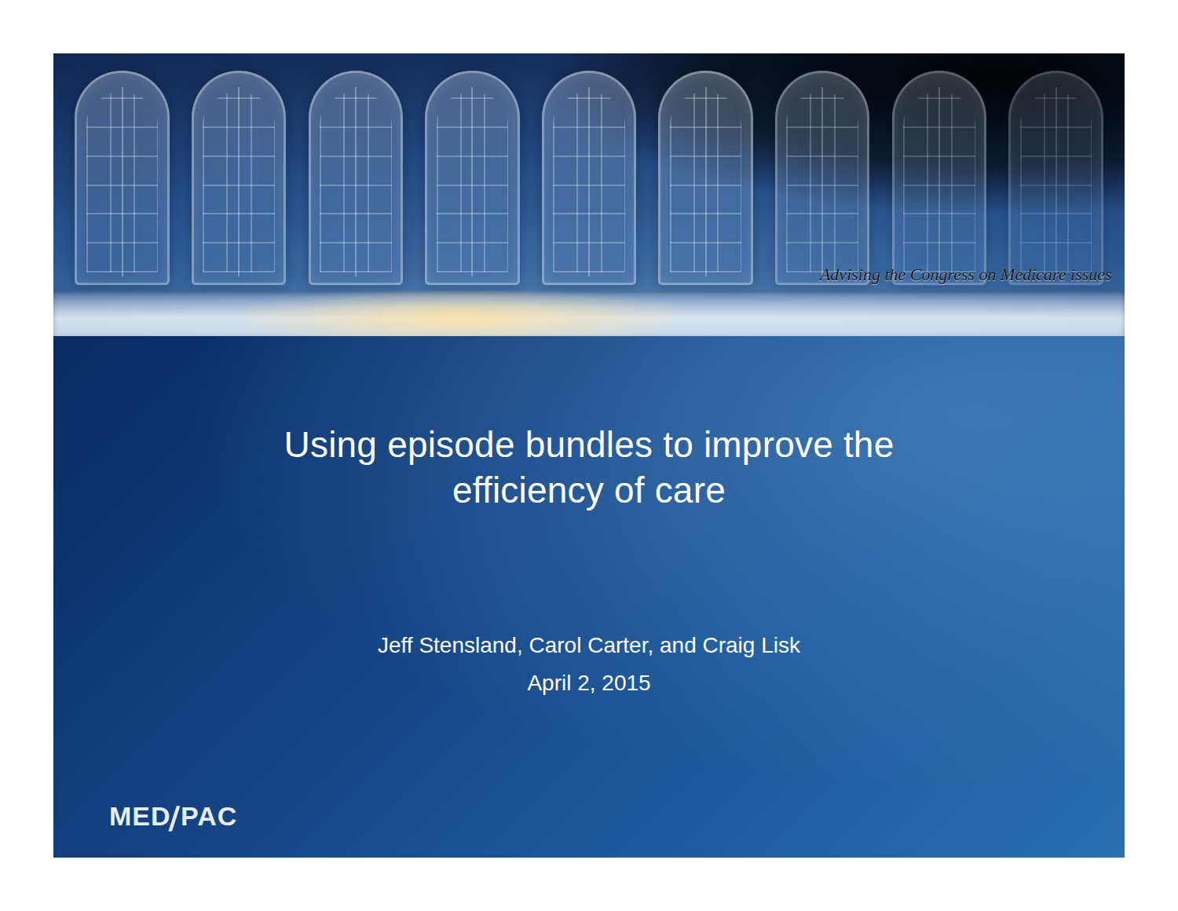Advising the Congress on Medicare issues
Using episode bundles to improve the
efficiency of care
Jeff Stensland, Carol Carter, and Craig Lisk April 2, 2015
MED|PAC